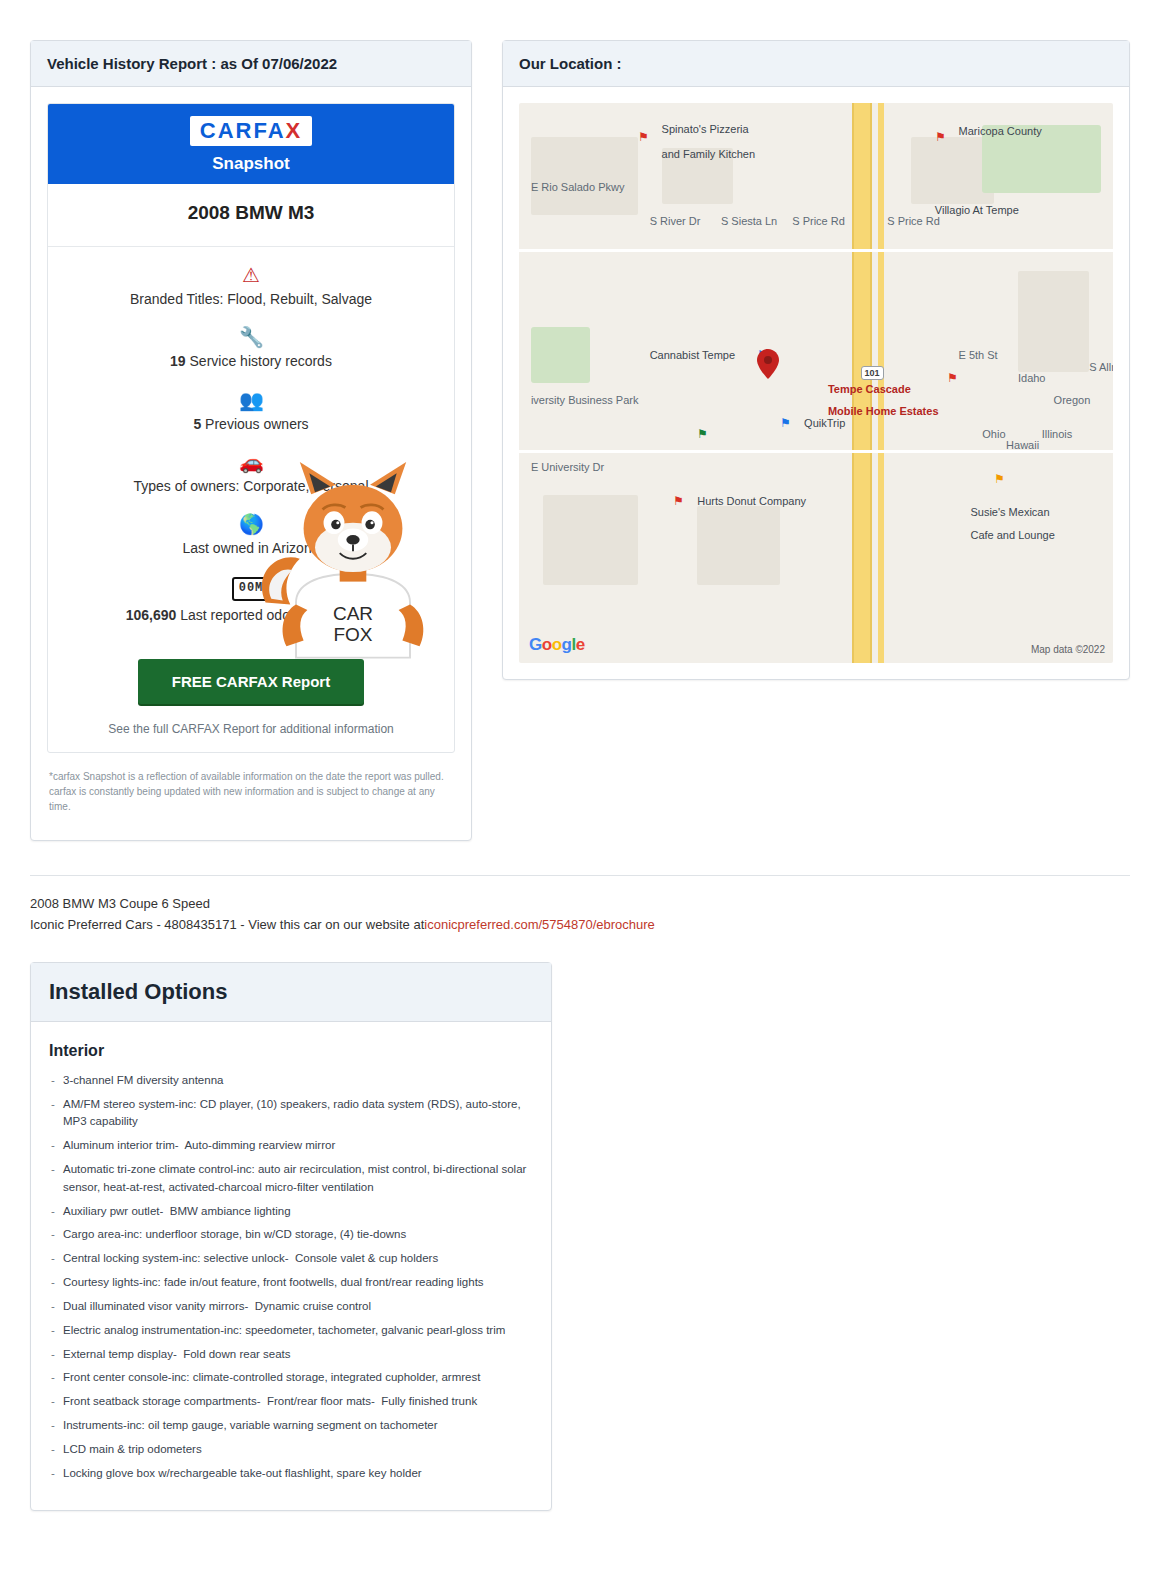Vehicle History Report : as Of 07/06/2022
CARFAX
Snapshot
2008 BMW M3
⚠ Branded Titles: Flood, Rebuilt, Salvage
🔧 19 Service history records
👥 5 Previous owners
🚗 Types of owners: Corporate, Personal
🌎 Last owned in Arizona
00M
106,690 Last reported odometer reading
CAR FOX
FREE CARFAX Report
See the full CARFAX Report for additional information
*carfax Snapshot is a reflection of available information on the date the report was pulled. carfax is constantly being updated with new information and is subject to change at any time.
Our Location :
⚑ Spinato's Pizzeria and Family Kitchen ⚑ Maricopa County E Rio Salado Pkwy S River Dr S Siesta Ln S Price Rd S Price Rd Villagio At Tempe ⚑ Cannabist Tempe E 5th St Tempe Cascade Mobile Home Estates ⚑ iversity Business Park ⚑ QuikTrip ⚑ Idaho Oregon S Allred Dr Ohio Hawaii Illinois E University Dr ⚑ Hurts Donut Company ⚑ Susie's Mexican Cafe and Lounge
101
Google
Map data ©2022
2008 BMW M3 Coupe 6 Speed
Iconic Preferred Cars - 4808435171 - View this car on our website aticonicpreferred.com/5754870/ebrochure
Installed Options
Interior
3-channel FM diversity antenna
AM/FM stereo system-inc: CD player, (10) speakers, radio data system (RDS), auto-store, MP3 capability
Aluminum interior trim- Auto-dimming rearview mirror
Automatic tri-zone climate control-inc: auto air recirculation, mist control, bi-directional solar sensor, heat-at-rest, activated-charcoal micro-filter ventilation
Auxiliary pwr outlet- BMW ambiance lighting
Cargo area-inc: underfloor storage, bin w/CD storage, (4) tie-downs
Central locking system-inc: selective unlock- Console valet & cup holders
Courtesy lights-inc: fade in/out feature, front footwells, dual front/rear reading lights
Dual illuminated visor vanity mirrors- Dynamic cruise control
Electric analog instrumentation-inc: speedometer, tachometer, galvanic pearl-gloss trim
External temp display- Fold down rear seats
Front center console-inc: climate-controlled storage, integrated cupholder, armrest
Front seatback storage compartments- Front/rear floor mats- Fully finished trunk
Instruments-inc: oil temp gauge, variable warning segment on tachometer
LCD main & trip odometers
Locking glove box w/rechargeable take-out flashlight, spare key holder